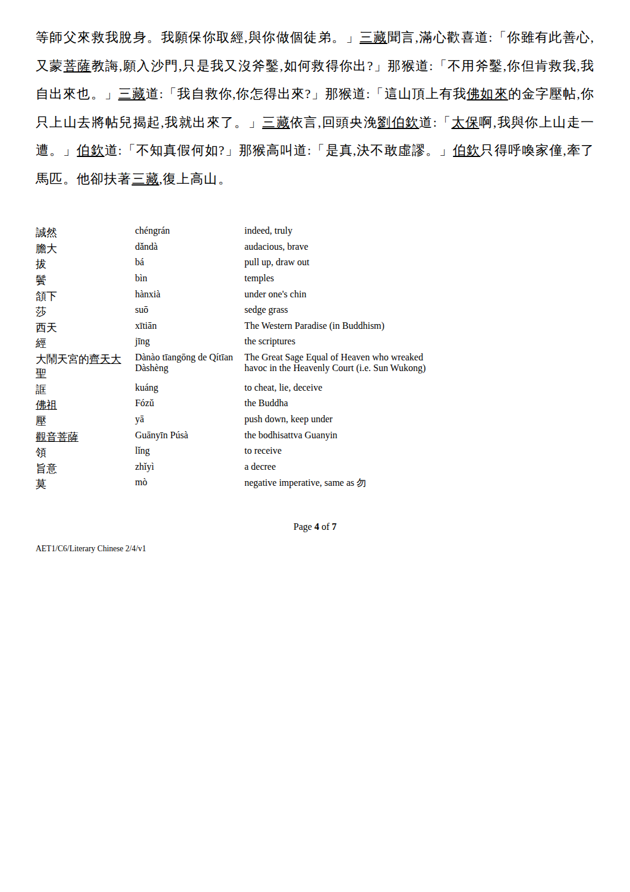等師父來救我脫身。我願保你取經,與你做個徒弟。」三藏聞言,滿心歡喜道:「你雖有此善心,又蒙菩薩教誨,願入沙門,只是我又沒斧鑿,如何救得你出?」那猴道:「不用斧鑿,你但肯救我,我自出來也。」三藏道:「我自救你,你怎得出來?」那猴道:「這山頂上有我佛如來的金字壓帖,你只上山去將帖兒揭起,我就出來了。」三藏依言,回頭央浼劉伯欽道:「太保啊,我與你上山走一遭。」伯欽道:「不知真假何如?」那猴高叫道:「是真,決不敢虛謬。」伯欽只得呼喚家僮,牽了馬匹。他卻扶著三藏,復上高山。
| 誠然 | chéngrán | indeed, truly |
| 膽大 | dǎndà | audacious, brave |
| 拔 | bá | pull up, draw out |
| 鬢 | bìn | temples |
| 頷下 | hànxià | under one's chin |
| 莎 | suō | sedge grass |
| 西天 | xītiān | The Western Paradise (in Buddhism) |
| 經 | jīng | the scriptures |
| 大鬧天宮的 齊天大聖 | Dànào tīangōng de Qítīan Dàshèng | The Great Sage Equal of Heaven who wreaked havoc in the Heavenly Court (i.e. Sun Wukong) |
| 誆 | kuáng | to cheat, lie, deceive |
| 佛祖 | Fózǔ | the Buddha |
| 壓 | yā | push down, keep under |
| 觀音菩薩 | Guānyīn Púsà | the bodhisattva Guanyin |
| 領 | lǐng | to receive |
| 旨意 | zhǐyì | a decree |
| 莫 | mò | negative imperative, same as 勿 |
Page 4 of 7
AET1/C6/Literary Chinese 2/4/v1